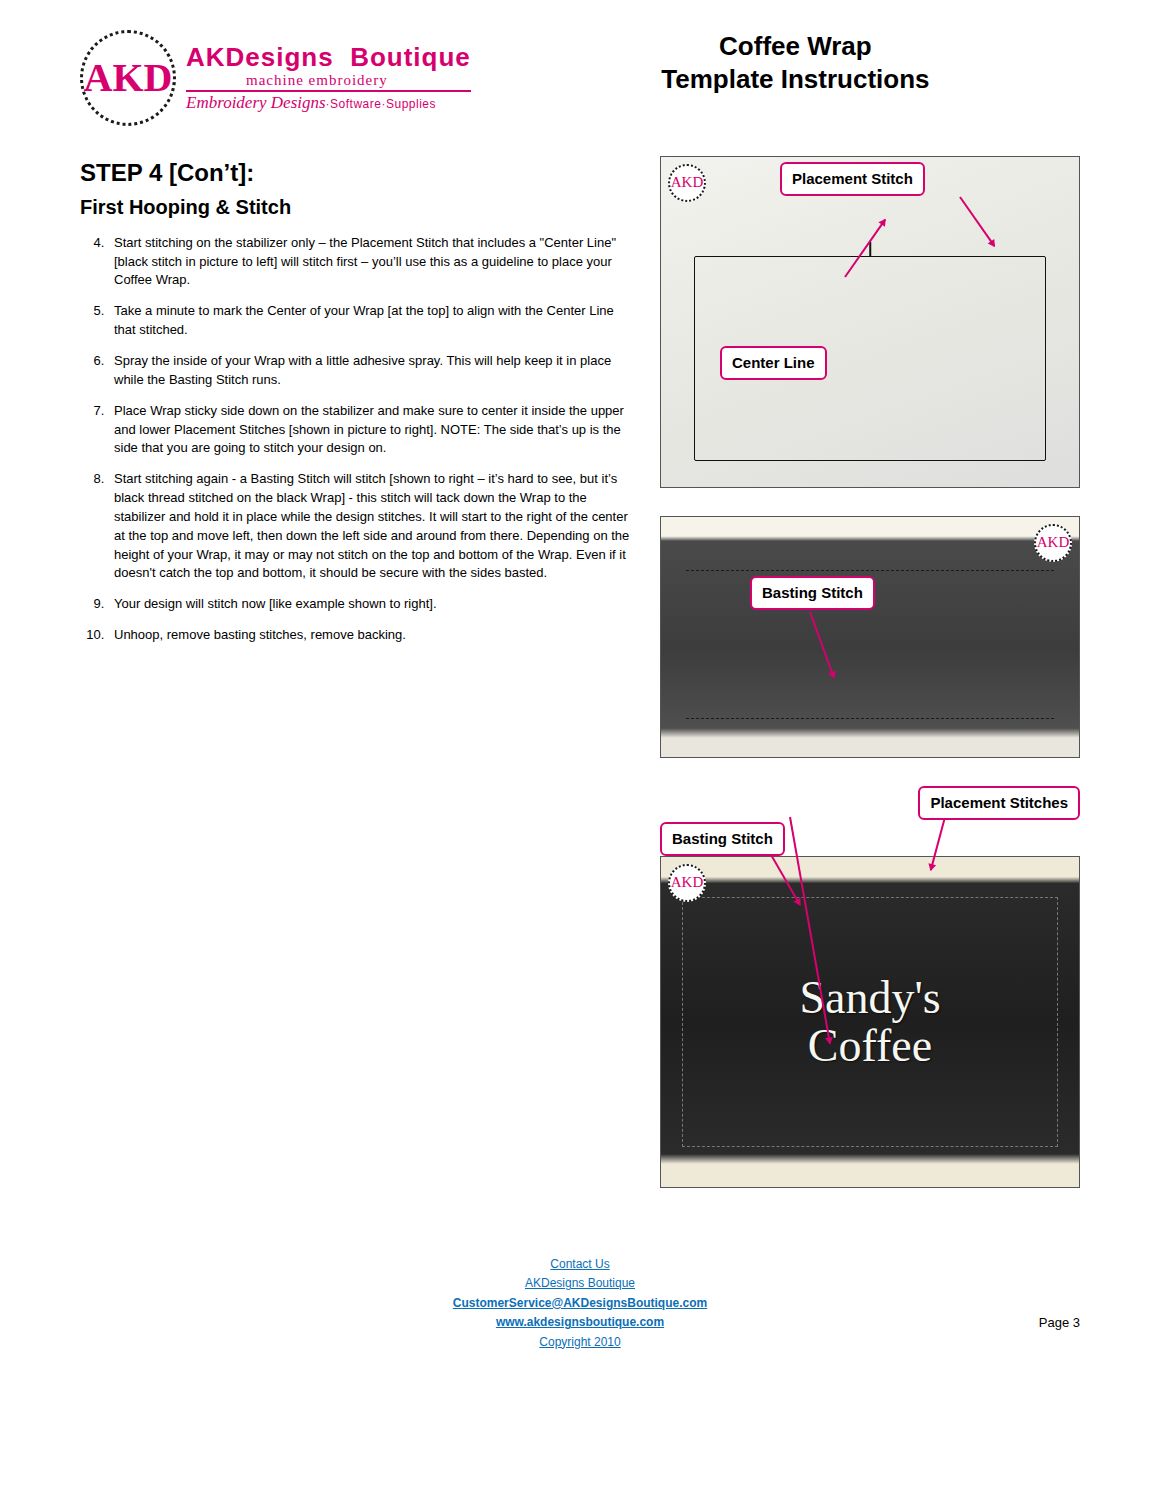AKD
AKDesigns Boutique
machine embroidery
Embroidery Designs·Software·Supplies
Coffee Wrap
Template Instructions
STEP 4 [Con’t]:
First Hooping & Stitch
Start stitching on the stabilizer only – the Placement Stitch that includes a "Center Line" [black stitch in picture to left] will stitch first – you’ll use this as a guideline to place your Coffee Wrap.
Take a minute to mark the Center of your Wrap [at the top] to align with the Center Line that stitched.
Spray the inside of your Wrap with a little adhesive spray. This will help keep it in place while the Basting Stitch runs.
Place Wrap sticky side down on the stabilizer and make sure to center it inside the upper and lower Placement Stitches [shown in picture to right]. NOTE: The side that’s up is the side that you are going to stitch your design on.
Start stitching again - a Basting Stitch will stitch [shown to right – it’s hard to see, but it’s black thread stitched on the black Wrap] - this stitch will tack down the Wrap to the stabilizer and hold it in place while the design stitches. It will start to the right of the center at the top and move left, then down the left side and around from there. Depending on the height of your Wrap, it may or may not stitch on the top and bottom of the Wrap. Even if it doesn't catch the top and bottom, it should be secure with the sides basted.
Your design will stitch now [like example shown to right].
Unhoop, remove basting stitches, remove backing.
AKD
Placement Stitch
Center Line
AKD
Basting Stitch
Placement Stitches
Basting Stitch
Sandy's
Coffee
AKD
Contact Us
AKDesigns Boutique
CustomerService@AKDesignsBoutique.com
www.akdesignsboutique.com
Copyright 2010
Page 3